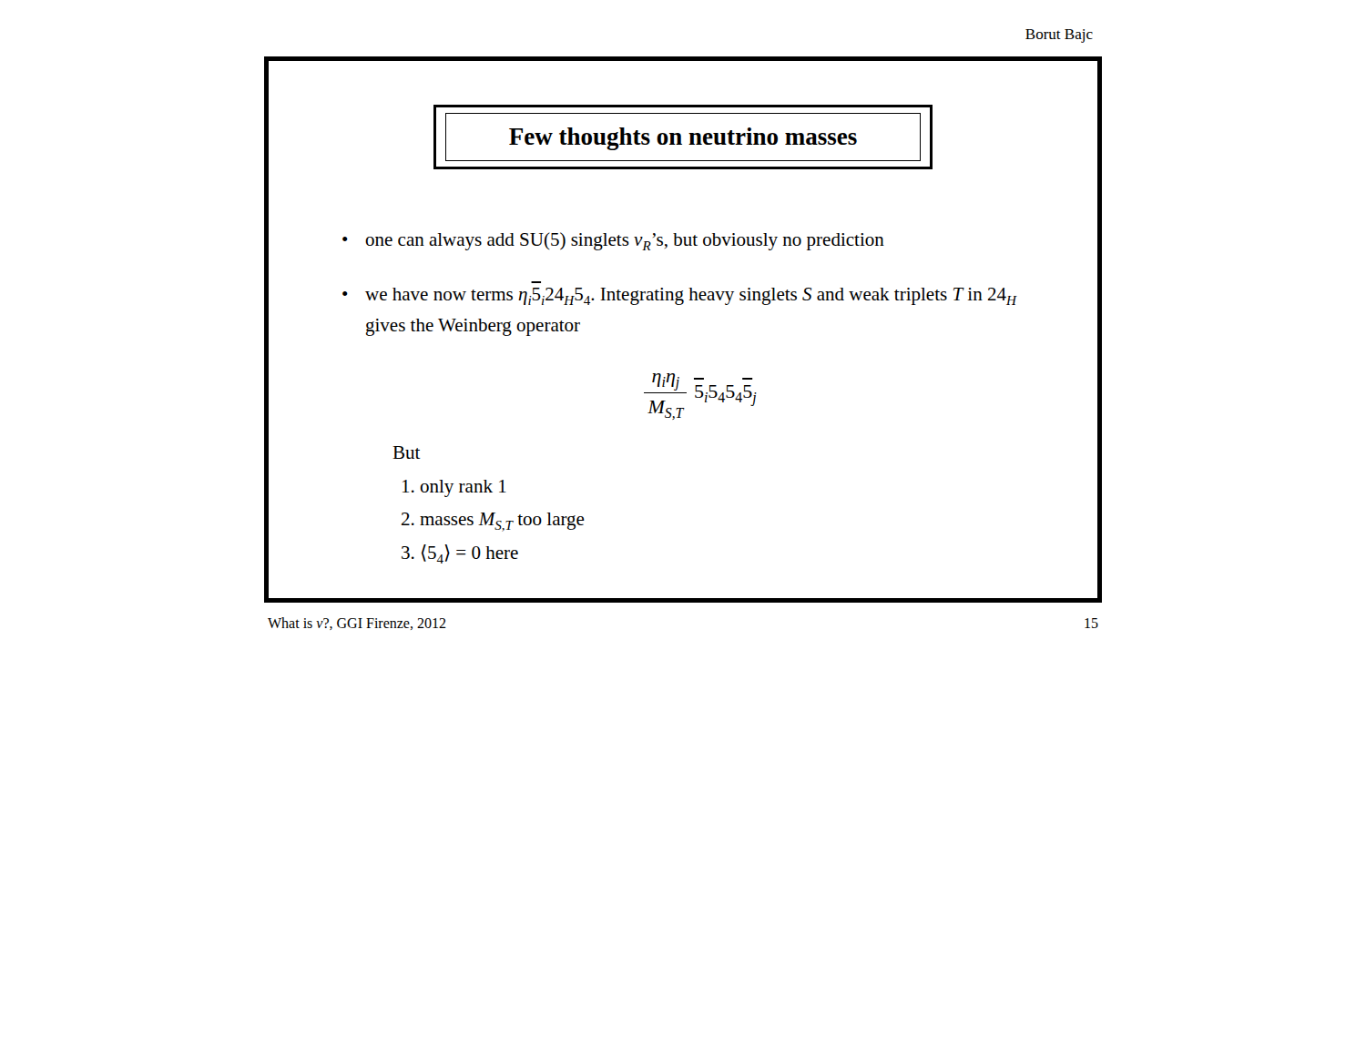Borut Bajc
Few thoughts on neutrino masses
one can always add SU(5) singlets νR’s, but obviously no prediction
we have now terms ηi 5i24H54. Integrating heavy singlets S and weak triplets T in 24H gives the Weinberg operator
ηiηj MS,T 5i54545j
But
only rank 1
masses MS,T too large
⟨54⟩ = 0 here
What is ν?, GGI Firenze, 2012 15